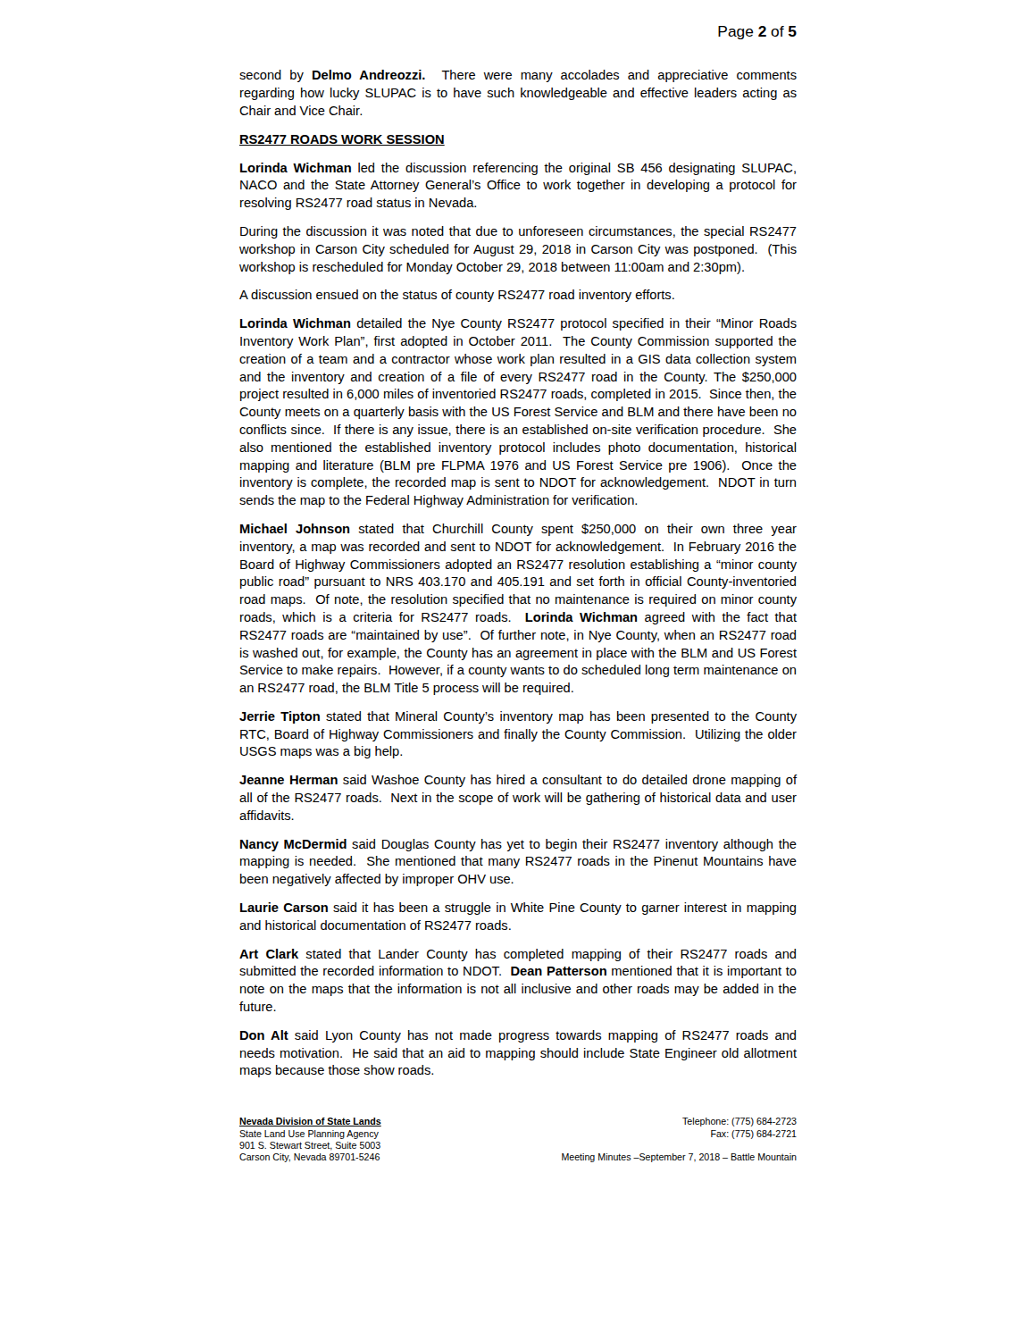Page 2 of 5
second by Delmo Andreozzi. There were many accolades and appreciative comments regarding how lucky SLUPAC is to have such knowledgeable and effective leaders acting as Chair and Vice Chair.
RS2477 ROADS WORK SESSION
Lorinda Wichman led the discussion referencing the original SB 456 designating SLUPAC, NACO and the State Attorney General’s Office to work together in developing a protocol for resolving RS2477 road status in Nevada.
During the discussion it was noted that due to unforeseen circumstances, the special RS2477 workshop in Carson City scheduled for August 29, 2018 in Carson City was postponed. (This workshop is rescheduled for Monday October 29, 2018 between 11:00am and 2:30pm).
A discussion ensued on the status of county RS2477 road inventory efforts.
Lorinda Wichman detailed the Nye County RS2477 protocol specified in their “Minor Roads Inventory Work Plan”, first adopted in October 2011. The County Commission supported the creation of a team and a contractor whose work plan resulted in a GIS data collection system and the inventory and creation of a file of every RS2477 road in the County. The $250,000 project resulted in 6,000 miles of inventoried RS2477 roads, completed in 2015. Since then, the County meets on a quarterly basis with the US Forest Service and BLM and there have been no conflicts since. If there is any issue, there is an established on-site verification procedure. She also mentioned the established inventory protocol includes photo documentation, historical mapping and literature (BLM pre FLPMA 1976 and US Forest Service pre 1906). Once the inventory is complete, the recorded map is sent to NDOT for acknowledgement. NDOT in turn sends the map to the Federal Highway Administration for verification.
Michael Johnson stated that Churchill County spent $250,000 on their own three year inventory, a map was recorded and sent to NDOT for acknowledgement. In February 2016 the Board of Highway Commissioners adopted an RS2477 resolution establishing a “minor county public road” pursuant to NRS 403.170 and 405.191 and set forth in official County-inventoried road maps. Of note, the resolution specified that no maintenance is required on minor county roads, which is a criteria for RS2477 roads. Lorinda Wichman agreed with the fact that RS2477 roads are “maintained by use”. Of further note, in Nye County, when an RS2477 road is washed out, for example, the County has an agreement in place with the BLM and US Forest Service to make repairs. However, if a county wants to do scheduled long term maintenance on an RS2477 road, the BLM Title 5 process will be required.
Jerrie Tipton stated that Mineral County’s inventory map has been presented to the County RTC, Board of Highway Commissioners and finally the County Commission. Utilizing the older USGS maps was a big help.
Jeanne Herman said Washoe County has hired a consultant to do detailed drone mapping of all of the RS2477 roads. Next in the scope of work will be gathering of historical data and user affidavits.
Nancy McDermid said Douglas County has yet to begin their RS2477 inventory although the mapping is needed. She mentioned that many RS2477 roads in the Pinenut Mountains have been negatively affected by improper OHV use.
Laurie Carson said it has been a struggle in White Pine County to garner interest in mapping and historical documentation of RS2477 roads.
Art Clark stated that Lander County has completed mapping of their RS2477 roads and submitted the recorded information to NDOT. Dean Patterson mentioned that it is important to note on the maps that the information is not all inclusive and other roads may be added in the future.
Don Alt said Lyon County has not made progress towards mapping of RS2477 roads and needs motivation. He said that an aid to mapping should include State Engineer old allotment maps because those show roads.
| Nevada Division of State Lands | Telephone: (775) 684-2723 |
| State Land Use Planning Agency | Fax: (775) 684-2721 |
| 901 S. Stewart Street, Suite 5003 | |
| Carson City, Nevada 89701-5246 | Meeting Minutes –September 7, 2018 – Battle Mountain |